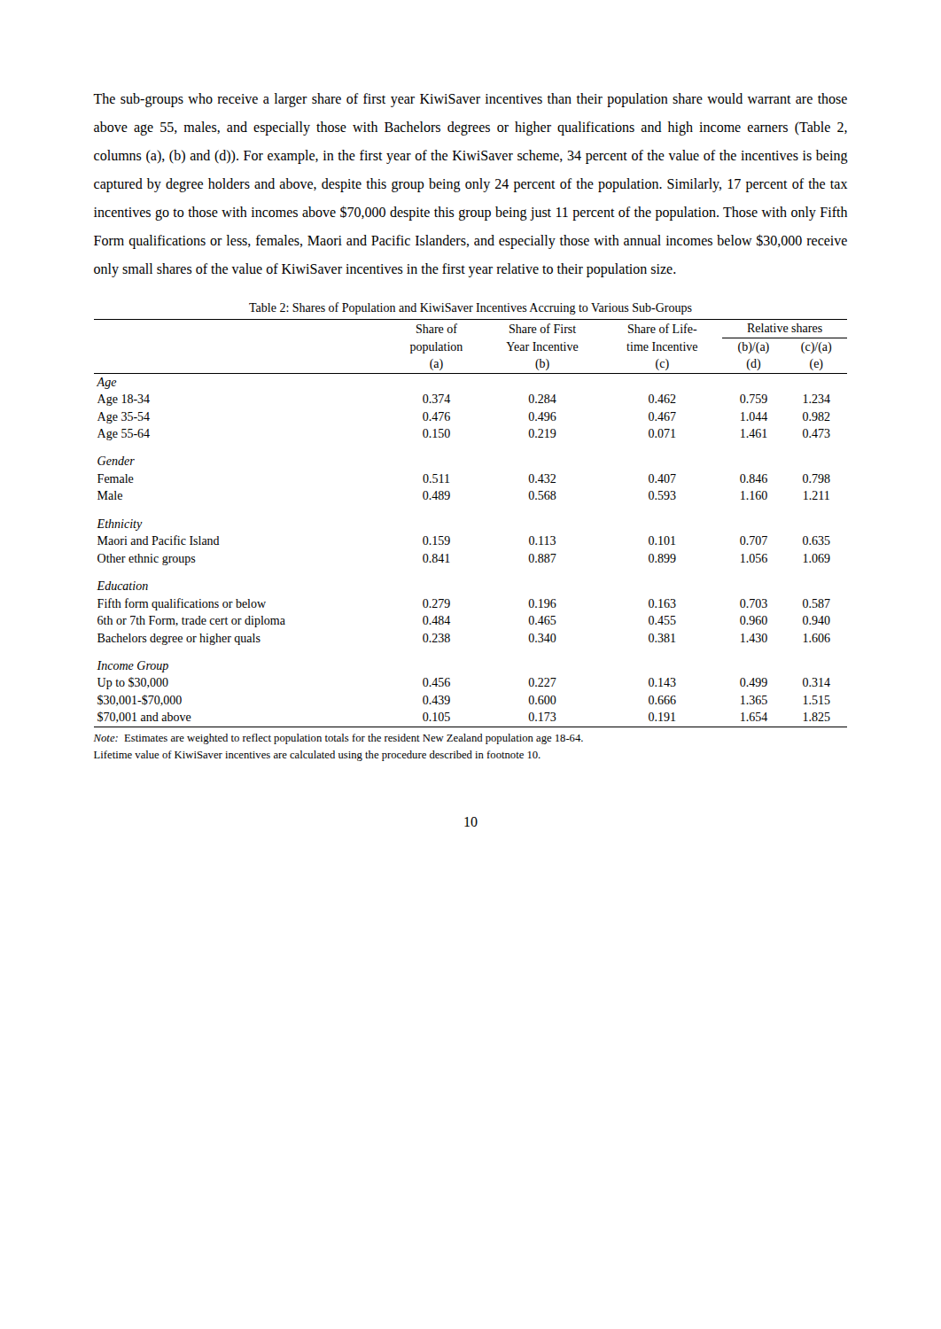The sub-groups who receive a larger share of first year KiwiSaver incentives than their population share would warrant are those above age 55, males, and especially those with Bachelors degrees or higher qualifications and high income earners (Table 2, columns (a), (b) and (d)). For example, in the first year of the KiwiSaver scheme, 34 percent of the value of the incentives is being captured by degree holders and above, despite this group being only 24 percent of the population. Similarly, 17 percent of the tax incentives go to those with incomes above $70,000 despite this group being just 11 percent of the population. Those with only Fifth Form qualifications or less, females, Maori and Pacific Islanders, and especially those with annual incomes below $30,000 receive only small shares of the value of KiwiSaver incentives in the first year relative to their population size.
Table 2: Shares of Population and KiwiSaver Incentives Accruing to Various Sub-Groups
| | Share of | Share of First | Share of Life- | Relative shares |
| --- | --- | --- | --- | --- |
| | population | Year Incentive | time Incentive | (b)/(a) | (c)/(a) |
| | (a) | (b) | (c) | (d) | (e) |
| Age |
| Age 18-34 | 0.374 | 0.284 | 0.462 | 0.759 | 1.234 |
| Age 35-54 | 0.476 | 0.496 | 0.467 | 1.044 | 0.982 |
| Age 55-64 | 0.150 | 0.219 | 0.071 | 1.461 | 0.473 |
| Gender |
| Female | 0.511 | 0.432 | 0.407 | 0.846 | 0.798 |
| Male | 0.489 | 0.568 | 0.593 | 1.160 | 1.211 |
| Ethnicity |
| Maori and Pacific Island | 0.159 | 0.113 | 0.101 | 0.707 | 0.635 |
| Other ethnic groups | 0.841 | 0.887 | 0.899 | 1.056 | 1.069 |
| Education |
| Fifth form qualifications or below | 0.279 | 0.196 | 0.163 | 0.703 | 0.587 |
| 6th or 7th Form, trade cert or diploma | 0.484 | 0.465 | 0.455 | 0.960 | 0.940 |
| Bachelors degree or higher quals | 0.238 | 0.340 | 0.381 | 1.430 | 1.606 |
| Income Group |
| Up to $30,000 | 0.456 | 0.227 | 0.143 | 0.499 | 0.314 |
| $30,001-$70,000 | 0.439 | 0.600 | 0.666 | 1.365 | 1.515 |
| $70,001 and above | 0.105 | 0.173 | 0.191 | 1.654 | 1.825 |
Note: Estimates are weighted to reflect population totals for the resident New Zealand population age 18-64.
Lifetime value of KiwiSaver incentives are calculated using the procedure described in footnote 10.
10